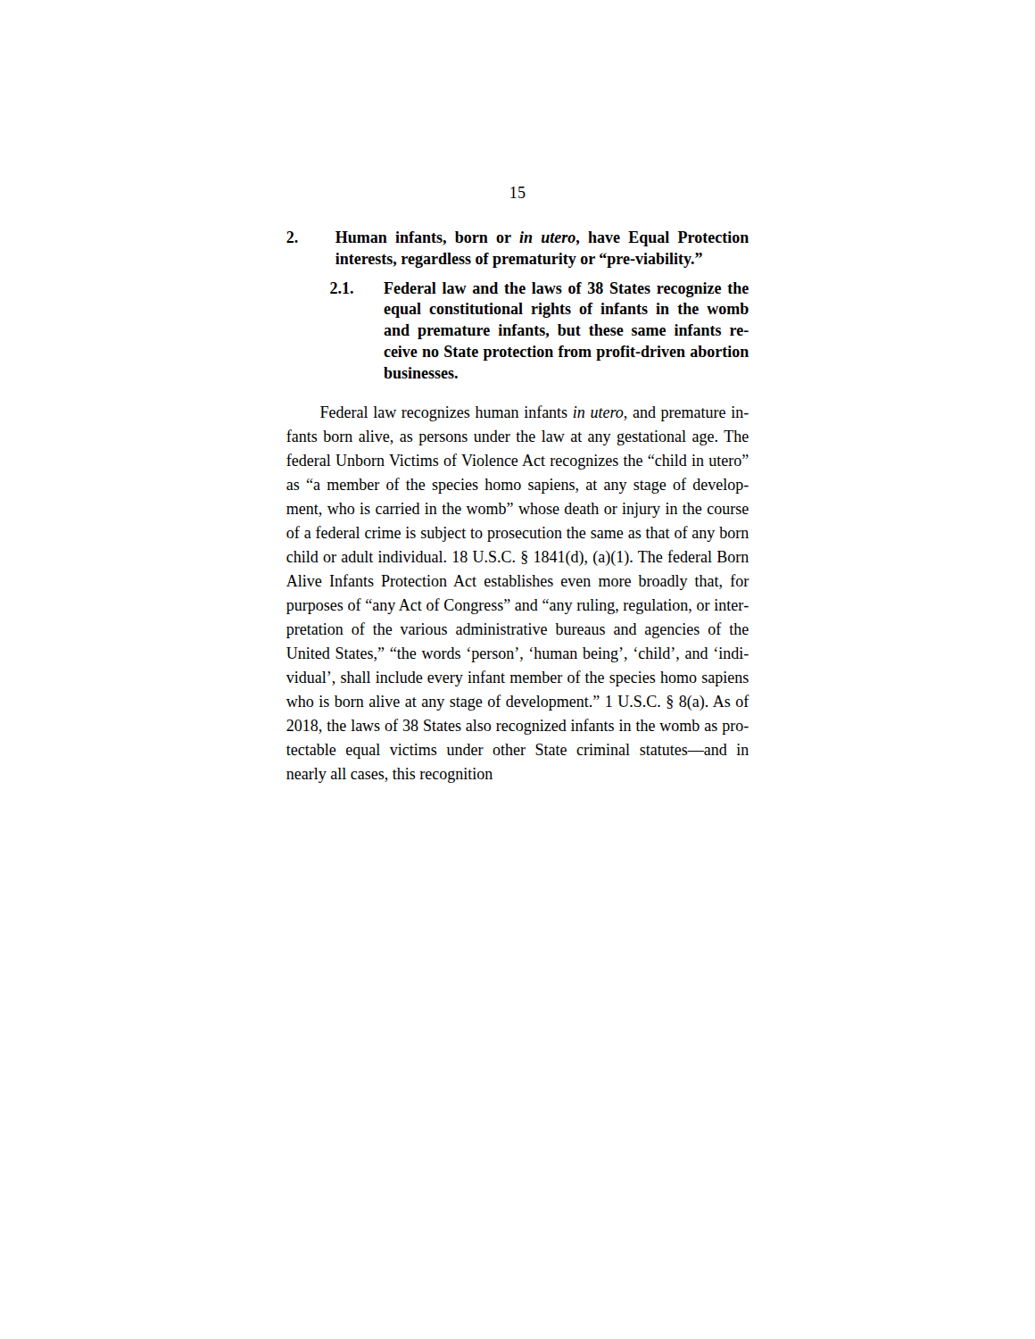15
2.
Human infants, born or in utero, have Equal Protection interests, regardless of prematurity or “pre-viability.”
2.1.
Federal law and the laws of 38 States recognize the equal constitutional rights of infants in the womb and premature infants, but these same infants receive no State protection from profit-driven abortion businesses.
Federal law recognizes human infants in utero, and premature infants born alive, as persons under the law at any gestational age. The federal Unborn Victims of Violence Act recognizes the “child in utero” as “a member of the species homo sapiens, at any stage of development, who is carried in the womb” whose death or injury in the course of a federal crime is subject to prosecution the same as that of any born child or adult individual. 18 U.S.C. § 1841(d), (a)(1). The federal Born Alive Infants Protection Act establishes even more broadly that, for purposes of “any Act of Congress” and “any ruling, regulation, or interpretation of the various administrative bureaus and agencies of the United States,” “the words ‘person’, ‘human being’, ‘child’, and ‘individual’, shall include every infant member of the species homo sapiens who is born alive at any stage of development.” 1 U.S.C. § 8(a). As of 2018, the laws of 38 States also recognized infants in the womb as protectable equal victims under other State criminal statutes—and in nearly all cases, this recognition